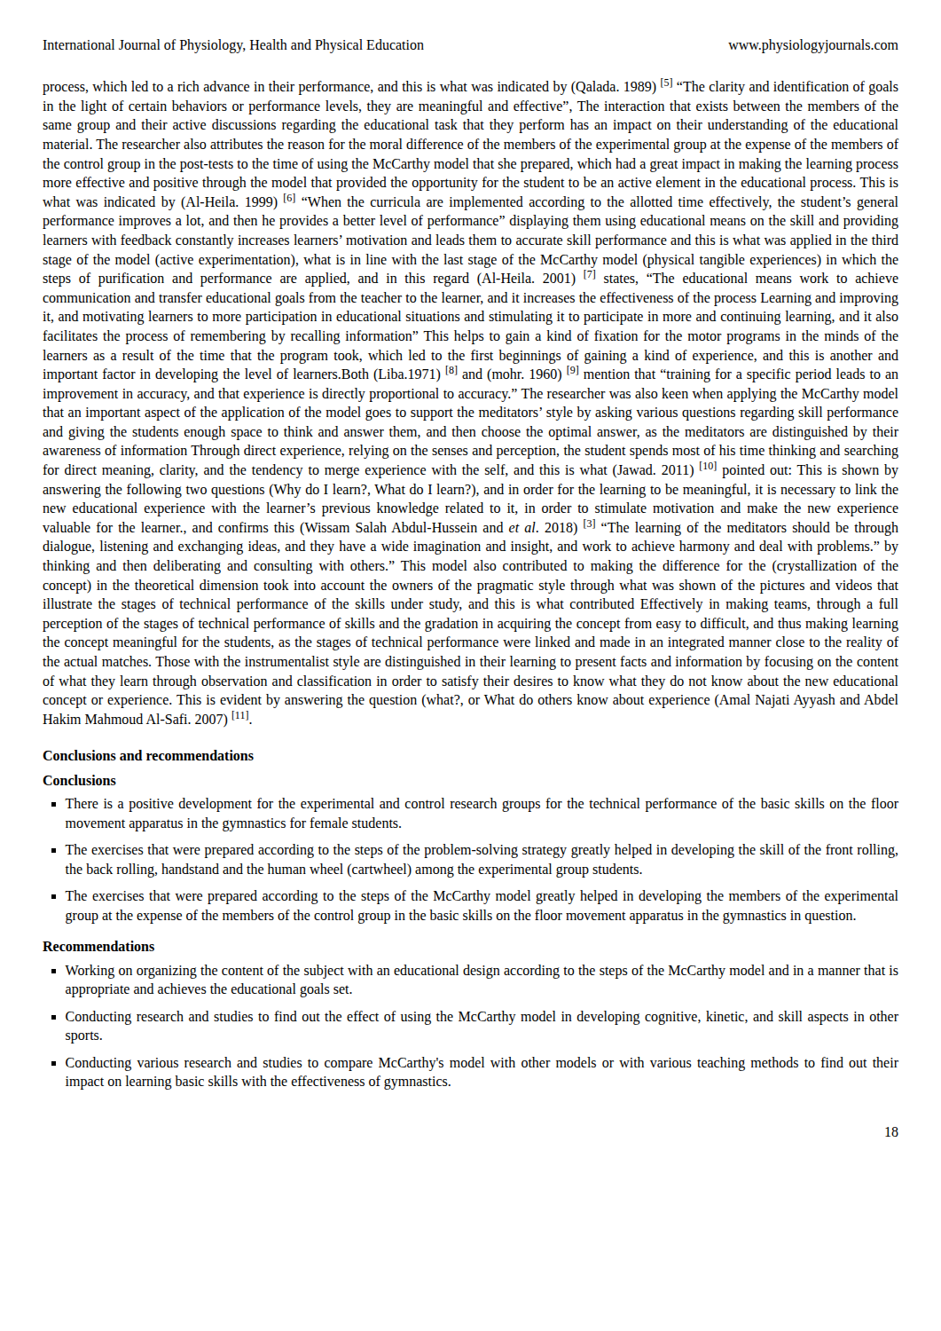International Journal of Physiology, Health and Physical Education www.physiologyjournals.com
process, which led to a rich advance in their performance, and this is what was indicated by (Qalada. 1989) [5] “The clarity and identification of goals in the light of certain behaviors or performance levels, they are meaningful and effective”, The interaction that exists between the members of the same group and their active discussions regarding the educational task that they perform has an impact on their understanding of the educational material. The researcher also attributes the reason for the moral difference of the members of the experimental group at the expense of the members of the control group in the post-tests to the time of using the McCarthy model that she prepared, which had a great impact in making the learning process more effective and positive through the model that provided the opportunity for the student to be an active element in the educational process. This is what was indicated by (Al-Heila. 1999) [6] “When the curricula are implemented according to the allotted time effectively, the student’s general performance improves a lot, and then he provides a better level of performance” displaying them using educational means on the skill and providing learners with feedback constantly increases learners’ motivation and leads them to accurate skill performance and this is what was applied in the third stage of the model (active experimentation), what is in line with the last stage of the McCarthy model (physical tangible experiences) in which the steps of purification and performance are applied, and in this regard (Al-Heila. 2001) [7] states, “The educational means work to achieve communication and transfer educational goals from the teacher to the learner, and it increases the effectiveness of the process Learning and improving it, and motivating learners to more participation in educational situations and stimulating it to participate in more and continuing learning, and it also facilitates the process of remembering by recalling information” This helps to gain a kind of fixation for the motor programs in the minds of the learners as a result of the time that the program took, which led to the first beginnings of gaining a kind of experience, and this is another and important factor in developing the level of learners.Both (Liba.1971) [8] and (mohr. 1960) [9] mention that “training for a specific period leads to an improvement in accuracy, and that experience is directly proportional to accuracy.” The researcher was also keen when applying the McCarthy model that an important aspect of the application of the model goes to support the meditators’ style by asking various questions regarding skill performance and giving the students enough space to think and answer them, and then choose the optimal answer, as the meditators are distinguished by their awareness of information Through direct experience, relying on the senses and perception, the student spends most of his time thinking and searching for direct meaning, clarity, and the tendency to merge experience with the self, and this is what (Jawad. 2011) [10] pointed out: This is shown by answering the following two questions (Why do I learn?, What do I learn?), and in order for the learning to be meaningful, it is necessary to link the new educational experience with the learner’s previous knowledge related to it, in order to stimulate motivation and make the new experience valuable for the learner., and confirms this (Wissam Salah Abdul-Hussein and et al. 2018) [3] “The learning of the meditators should be through dialogue, listening and exchanging ideas, and they have a wide imagination and insight, and work to achieve harmony and deal with problems.” by thinking and then deliberating and consulting with others.” This model also contributed to making the difference for the (crystallization of the concept) in the theoretical dimension took into account the owners of the pragmatic style through what was shown of the pictures and videos that illustrate the stages of technical performance of the skills under study, and this is what contributed Effectively in making teams, through a full perception of the stages of technical performance of skills and the gradation in acquiring the concept from easy to difficult, and thus making learning the concept meaningful for the students, as the stages of technical performance were linked and made in an integrated manner close to the reality of the actual matches. Those with the instrumentalist style are distinguished in their learning to present facts and information by focusing on the content of what they learn through observation and classification in order to satisfy their desires to know what they do not know about the new educational concept or experience. This is evident by answering the question (what?, or What do others know about experience (Amal Najati Ayyash and Abdel Hakim Mahmoud Al-Safi. 2007) [11].
Conclusions and recommendations
Conclusions
There is a positive development for the experimental and control research groups for the technical performance of the basic skills on the floor movement apparatus in the gymnastics for female students.
The exercises that were prepared according to the steps of the problem-solving strategy greatly helped in developing the skill of the front rolling, the back rolling, handstand and the human wheel (cartwheel) among the experimental group students.
The exercises that were prepared according to the steps of the McCarthy model greatly helped in developing the members of the experimental group at the expense of the members of the control group in the basic skills on the floor movement apparatus in the gymnastics in question.
Recommendations
Working on organizing the content of the subject with an educational design according to the steps of the McCarthy model and in a manner that is appropriate and achieves the educational goals set.
Conducting research and studies to find out the effect of using the McCarthy model in developing cognitive, kinetic, and skill aspects in other sports.
Conducting various research and studies to compare McCarthy's model with other models or with various teaching methods to find out their impact on learning basic skills with the effectiveness of gymnastics.
18